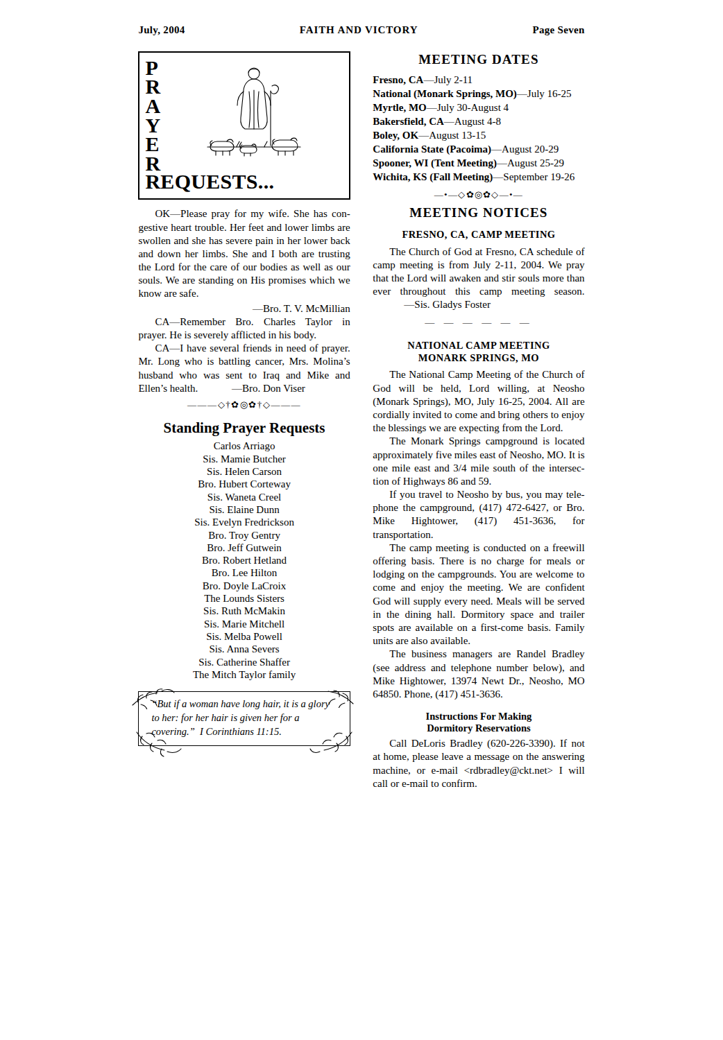July, 2004
FAITH AND VICTORY
Page Seven
PRAYER
REQUESTS...
OK—Please pray for my wife. She has congestive heart trouble. Her feet and lower limbs are swollen and she has severe pain in her lower back and down her limbs. She and I both are trusting the Lord for the care of our bodies as well as our souls. We are standing on His promises which we know are safe.
—Bro. T. V. McMillian
CA—Remember Bro. Charles Taylor in prayer. He is severely afflicted in his body.
CA—I have several friends in need of prayer. Mr. Long who is battling cancer, Mrs. Molina’s husband who was sent to Iraq and Mike and Ellen’s health. —Bro. Don Viser
———◇†✿◎✿†◇———
Standing Prayer Requests
Carlos Arriago
Sis. Mamie Butcher
Sis. Helen Carson
Bro. Hubert Corteway
Sis. Waneta Creel
Sis. Elaine Dunn
Sis. Evelyn Fredrickson
Bro. Troy Gentry
Bro. Jeff Gutwein
Bro. Robert Hetland
Bro. Lee Hilton
Bro. Doyle LaCroix
The Lounds Sisters
Sis. Ruth McMakin
Sis. Marie Mitchell
Sis. Melba Powell
Sis. Anna Severs
Sis. Catherine Shaffer
The Mitch Taylor family
“But if a woman have long hair, it is a glory to her: for her hair is given her for a covering.” I Corinthians 11:15.
MEETING DATES
Fresno, CA—July 2-11
National (Monark Springs, MO)—July 16-25
Myrtle, MO—July 30-August 4
Bakersfield, CA—August 4-8
Boley, OK—August 13-15
California State (Pacoima)—August 20-29
Spooner, WI (Tent Meeting)—August 25-29
Wichita, KS (Fall Meeting)—September 19-26
—•—◇✿◎✿◇—•—
MEETING NOTICES
FRESNO, CA, CAMP MEETING
The Church of God at Fresno, CA schedule of camp meeting is from July 2-11, 2004. We pray that the Lord will awaken and stir souls more than ever throughout this camp meeting season. —Sis. Gladys Foster
— — — — — —
NATIONAL CAMP MEETING
MONARK SPRINGS, MO
The National Camp Meeting of the Church of God will be held, Lord willing, at Neosho (Monark Springs), MO, July 16-25, 2004. All are cordially invited to come and bring others to enjoy the blessings we are expecting from the Lord.
The Monark Springs campground is located approximately five miles east of Neosho, MO. It is one mile east and 3/4 mile south of the intersection of Highways 86 and 59.
If you travel to Neosho by bus, you may telephone the campground, (417) 472-6427, or Bro. Mike Hightower, (417) 451-3636, for transportation.
The camp meeting is conducted on a freewill offering basis. There is no charge for meals or lodging on the campgrounds. You are welcome to come and enjoy the meeting. We are confident God will supply every need. Meals will be served in the dining hall. Dormitory space and trailer spots are available on a first-come basis. Family units are also available.
The business managers are Randel Bradley (see address and telephone number below), and Mike Hightower, 13974 Newt Dr., Neosho, MO 64850. Phone, (417) 451-3636.
Instructions For Making
Dormitory Reservations
Call DeLoris Bradley (620-226-3390). If not at home, please leave a message on the answering machine, or e-mail <rdbradley@ckt.net> I will call or e-mail to confirm.